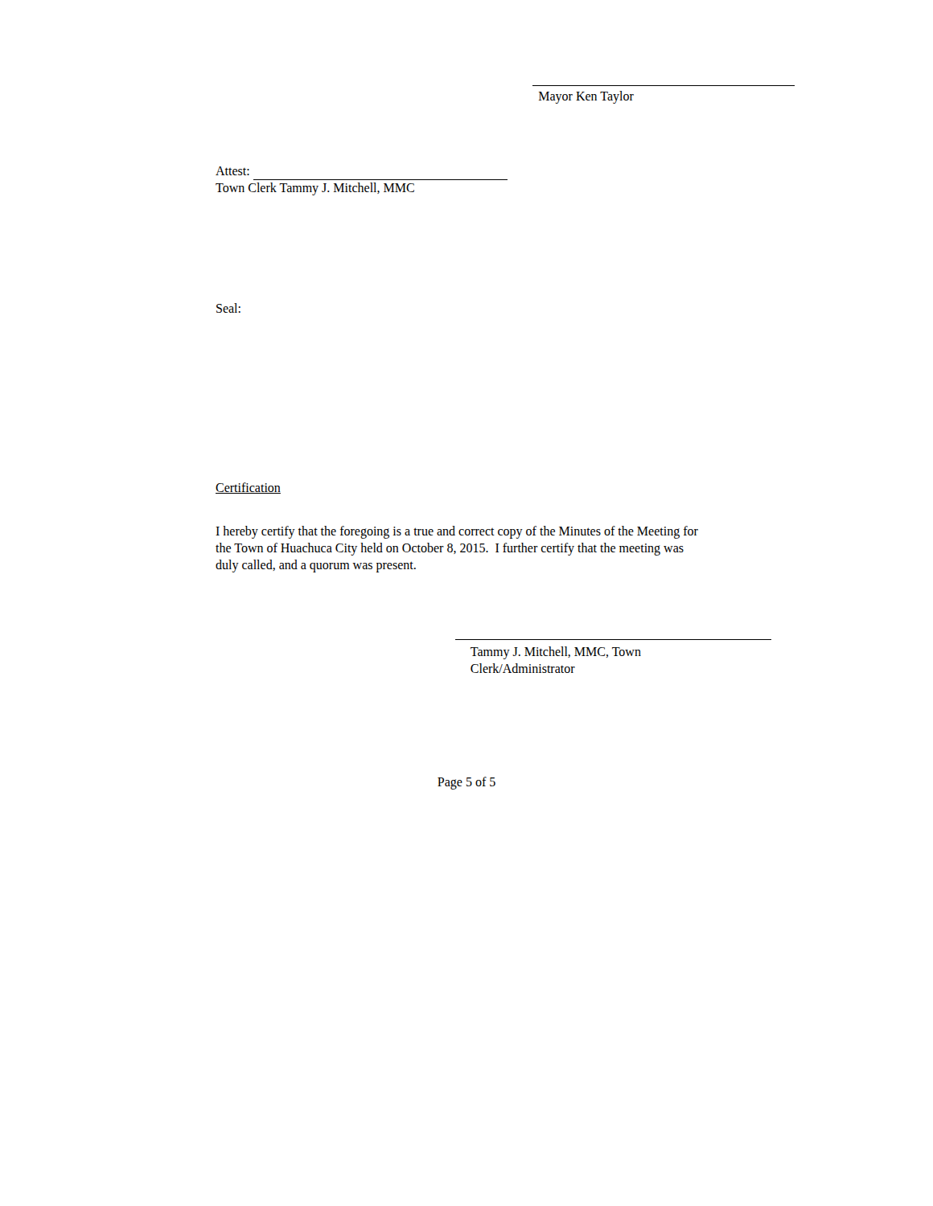Mayor Ken Taylor
Attest:
Town Clerk Tammy J. Mitchell, MMC
Seal:
Certification
I hereby certify that the foregoing is a true and correct copy of the Minutes of the Meeting for the Town of Huachuca City held on October 8, 2015. I further certify that the meeting was duly called, and a quorum was present.
Tammy J. Mitchell, MMC, Town Clerk/Administrator
Page 5 of 5